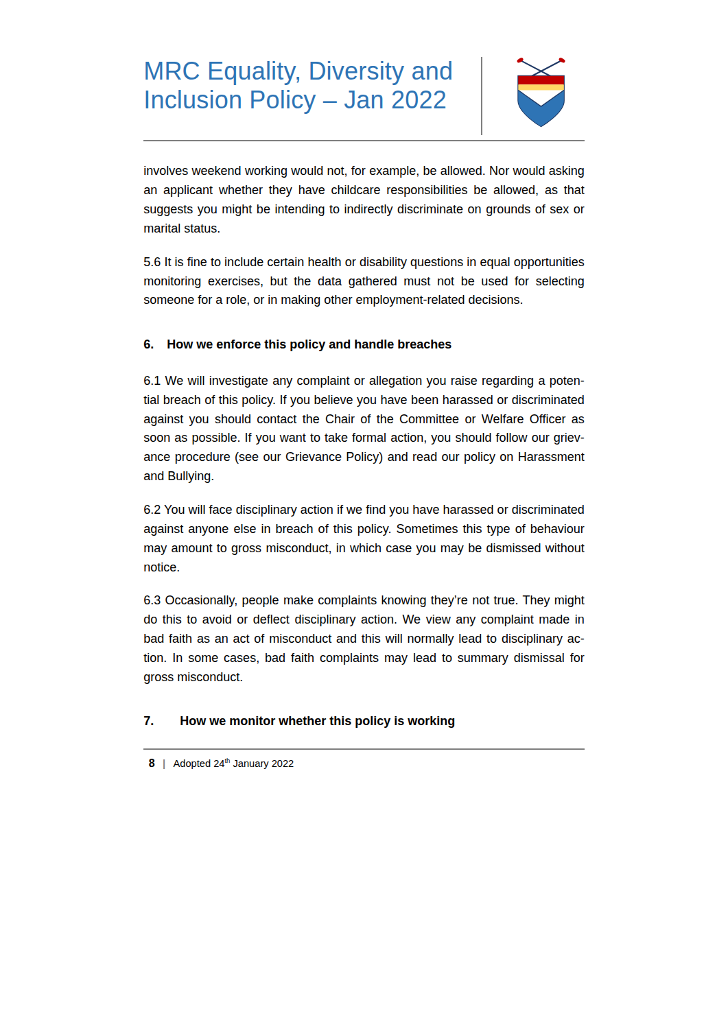MRC Equality, Diversity and Inclusion Policy – Jan 2022
involves weekend working would not, for example, be allowed. Nor would asking an applicant whether they have childcare responsibilities be allowed, as that suggests you might be intending to indirectly discriminate on grounds of sex or marital status.
5.6 It is fine to include certain health or disability questions in equal opportunities monitoring exercises, but the data gathered must not be used for selecting someone for a role, or in making other employment-related decisions.
6. How we enforce this policy and handle breaches
6.1 We will investigate any complaint or allegation you raise regarding a potential breach of this policy. If you believe you have been harassed or discriminated against you should contact the Chair of the Committee or Welfare Officer as soon as possible. If you want to take formal action, you should follow our grievance procedure (see our Grievance Policy) and read our policy on Harassment and Bullying.
6.2 You will face disciplinary action if we find you have harassed or discriminated against anyone else in breach of this policy. Sometimes this type of behaviour may amount to gross misconduct, in which case you may be dismissed without notice.
6.3 Occasionally, people make complaints knowing they’re not true. They might do this to avoid or deflect disciplinary action. We view any complaint made in bad faith as an act of misconduct and this will normally lead to disciplinary action. In some cases, bad faith complaints may lead to summary dismissal for gross misconduct.
7. How we monitor whether this policy is working
8 | Adopted 24th January 2022